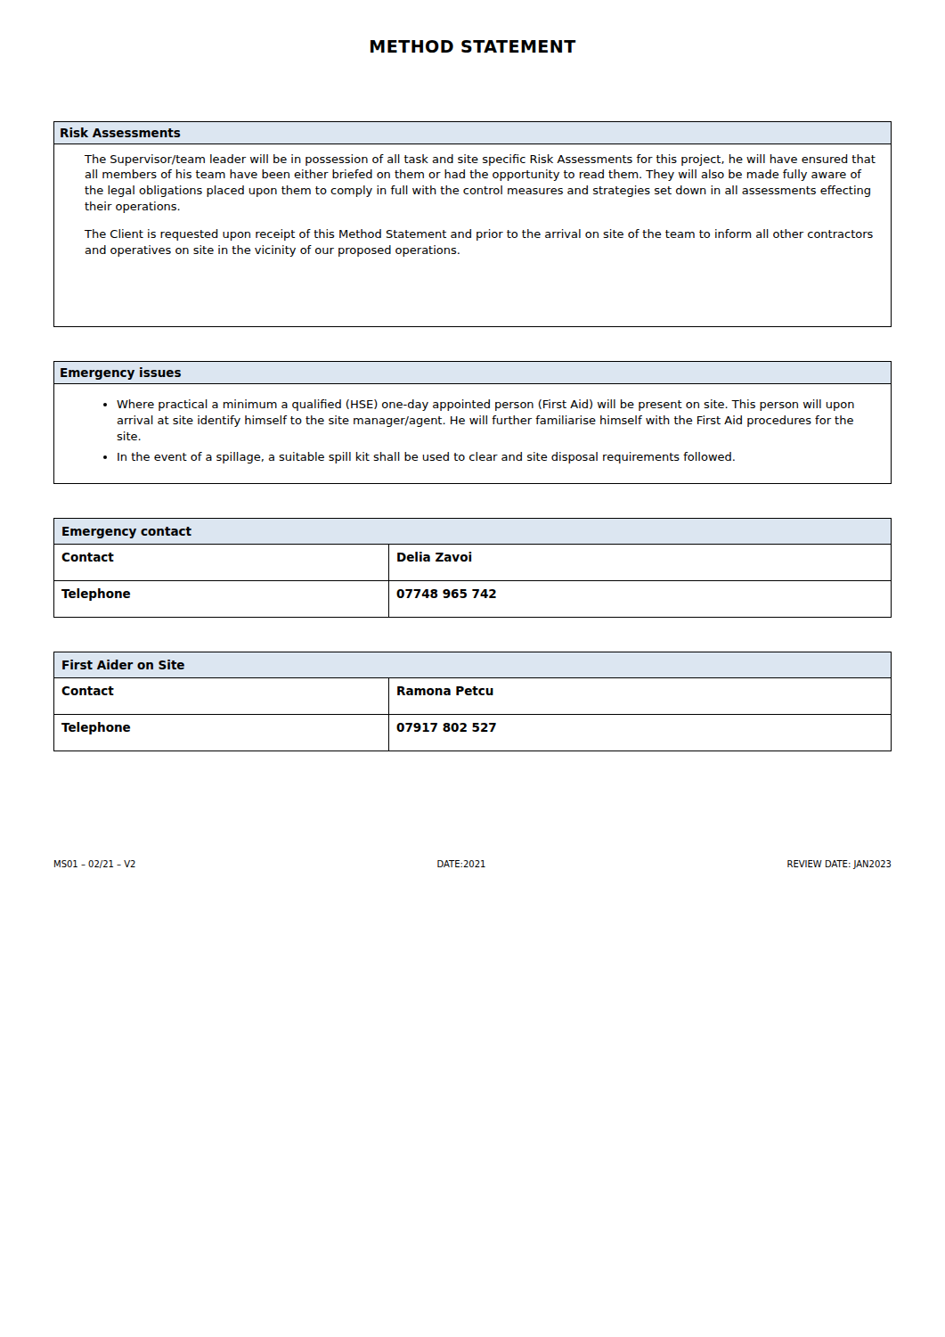METHOD STATEMENT
Risk Assessments
The Supervisor/team leader will be in possession of all task and site specific Risk Assessments for this project, he will have ensured that all members of his team have been either briefed on them or had the opportunity to read them. They will also be made fully aware of the legal obligations placed upon them to comply in full with the control measures and strategies set down in all assessments effecting their operations.
The Client is requested upon receipt of this Method Statement and prior to the arrival on site of the team to inform all other contractors and operatives on site in the vicinity of our proposed operations.
Emergency issues
Where practical a minimum a qualified (HSE) one-day appointed person (First Aid) will be present on site. This person will upon arrival at site identify himself to the site manager/agent. He will further familiarise himself with the First Aid procedures for the site.
In the event of a spillage, a suitable spill kit shall be used to clear and site disposal requirements followed.
| Emergency contact |
| --- |
| Contact | Delia Zavoi |
| Telephone | 07748 965 742 |
| First Aider on Site |
| --- |
| Contact | Ramona Petcu |
| Telephone | 07917 802 527 |
MS01 – 02/21 – V2 DATE:2021 REVIEW DATE: JAN2023